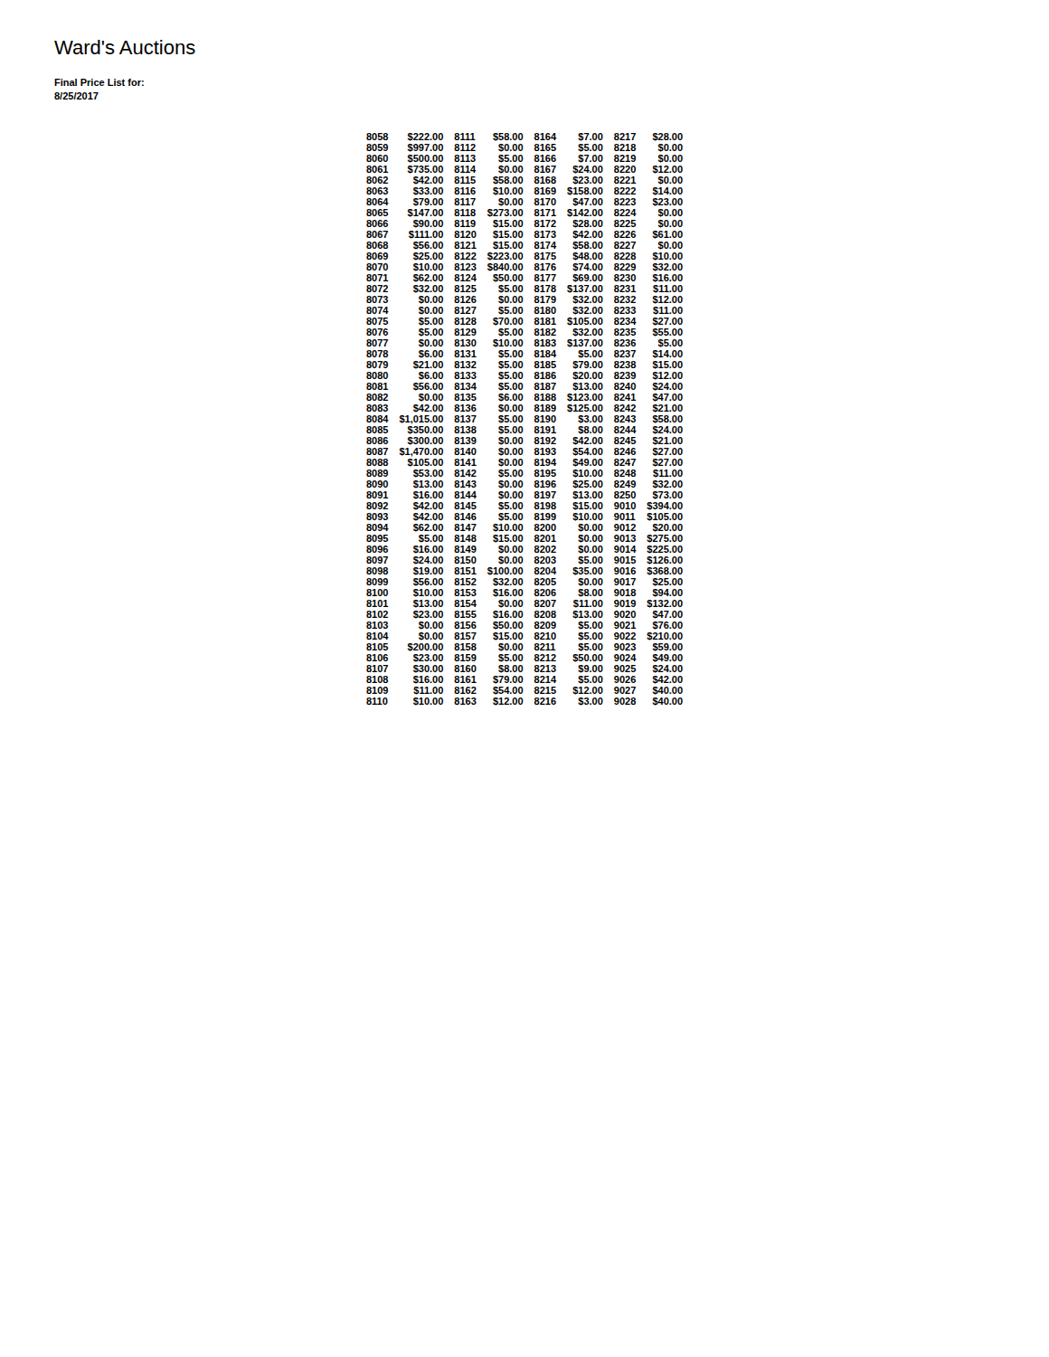Ward's Auctions
Final Price List for:
8/25/2017
| 8058 | $222.00 | 8111 | $58.00 | 8164 | $7.00 | 8217 | $28.00 |
| 8059 | $997.00 | 8112 | $0.00 | 8165 | $5.00 | 8218 | $0.00 |
| 8060 | $500.00 | 8113 | $5.00 | 8166 | $7.00 | 8219 | $0.00 |
| 8061 | $735.00 | 8114 | $0.00 | 8167 | $24.00 | 8220 | $12.00 |
| 8062 | $42.00 | 8115 | $58.00 | 8168 | $23.00 | 8221 | $0.00 |
| 8063 | $33.00 | 8116 | $10.00 | 8169 | $158.00 | 8222 | $14.00 |
| 8064 | $79.00 | 8117 | $0.00 | 8170 | $47.00 | 8223 | $23.00 |
| 8065 | $147.00 | 8118 | $273.00 | 8171 | $142.00 | 8224 | $0.00 |
| 8066 | $90.00 | 8119 | $15.00 | 8172 | $28.00 | 8225 | $0.00 |
| 8067 | $111.00 | 8120 | $15.00 | 8173 | $42.00 | 8226 | $61.00 |
| 8068 | $56.00 | 8121 | $15.00 | 8174 | $58.00 | 8227 | $0.00 |
| 8069 | $25.00 | 8122 | $223.00 | 8175 | $48.00 | 8228 | $10.00 |
| 8070 | $10.00 | 8123 | $840.00 | 8176 | $74.00 | 8229 | $32.00 |
| 8071 | $62.00 | 8124 | $50.00 | 8177 | $69.00 | 8230 | $16.00 |
| 8072 | $32.00 | 8125 | $5.00 | 8178 | $137.00 | 8231 | $11.00 |
| 8073 | $0.00 | 8126 | $0.00 | 8179 | $32.00 | 8232 | $12.00 |
| 8074 | $0.00 | 8127 | $5.00 | 8180 | $32.00 | 8233 | $11.00 |
| 8075 | $5.00 | 8128 | $70.00 | 8181 | $105.00 | 8234 | $27.00 |
| 8076 | $5.00 | 8129 | $5.00 | 8182 | $32.00 | 8235 | $55.00 |
| 8077 | $0.00 | 8130 | $10.00 | 8183 | $137.00 | 8236 | $5.00 |
| 8078 | $6.00 | 8131 | $5.00 | 8184 | $5.00 | 8237 | $14.00 |
| 8079 | $21.00 | 8132 | $5.00 | 8185 | $79.00 | 8238 | $15.00 |
| 8080 | $6.00 | 8133 | $5.00 | 8186 | $20.00 | 8239 | $12.00 |
| 8081 | $56.00 | 8134 | $5.00 | 8187 | $13.00 | 8240 | $24.00 |
| 8082 | $0.00 | 8135 | $6.00 | 8188 | $123.00 | 8241 | $47.00 |
| 8083 | $42.00 | 8136 | $0.00 | 8189 | $125.00 | 8242 | $21.00 |
| 8084 | $1,015.00 | 8137 | $5.00 | 8190 | $3.00 | 8243 | $58.00 |
| 8085 | $350.00 | 8138 | $5.00 | 8191 | $8.00 | 8244 | $24.00 |
| 8086 | $300.00 | 8139 | $0.00 | 8192 | $42.00 | 8245 | $21.00 |
| 8087 | $1,470.00 | 8140 | $0.00 | 8193 | $54.00 | 8246 | $27.00 |
| 8088 | $105.00 | 8141 | $0.00 | 8194 | $49.00 | 8247 | $27.00 |
| 8089 | $53.00 | 8142 | $5.00 | 8195 | $10.00 | 8248 | $11.00 |
| 8090 | $13.00 | 8143 | $0.00 | 8196 | $25.00 | 8249 | $32.00 |
| 8091 | $16.00 | 8144 | $0.00 | 8197 | $13.00 | 8250 | $73.00 |
| 8092 | $42.00 | 8145 | $5.00 | 8198 | $15.00 | 9010 | $394.00 |
| 8093 | $42.00 | 8146 | $5.00 | 8199 | $10.00 | 9011 | $105.00 |
| 8094 | $62.00 | 8147 | $10.00 | 8200 | $0.00 | 9012 | $20.00 |
| 8095 | $5.00 | 8148 | $15.00 | 8201 | $0.00 | 9013 | $275.00 |
| 8096 | $16.00 | 8149 | $0.00 | 8202 | $0.00 | 9014 | $225.00 |
| 8097 | $24.00 | 8150 | $0.00 | 8203 | $5.00 | 9015 | $126.00 |
| 8098 | $19.00 | 8151 | $100.00 | 8204 | $35.00 | 9016 | $368.00 |
| 8099 | $56.00 | 8152 | $32.00 | 8205 | $0.00 | 9017 | $25.00 |
| 8100 | $10.00 | 8153 | $16.00 | 8206 | $8.00 | 9018 | $94.00 |
| 8101 | $13.00 | 8154 | $0.00 | 8207 | $11.00 | 9019 | $132.00 |
| 8102 | $23.00 | 8155 | $16.00 | 8208 | $13.00 | 9020 | $47.00 |
| 8103 | $0.00 | 8156 | $50.00 | 8209 | $5.00 | 9021 | $76.00 |
| 8104 | $0.00 | 8157 | $15.00 | 8210 | $5.00 | 9022 | $210.00 |
| 8105 | $200.00 | 8158 | $0.00 | 8211 | $5.00 | 9023 | $59.00 |
| 8106 | $23.00 | 8159 | $5.00 | 8212 | $50.00 | 9024 | $49.00 |
| 8107 | $30.00 | 8160 | $8.00 | 8213 | $9.00 | 9025 | $24.00 |
| 8108 | $16.00 | 8161 | $79.00 | 8214 | $5.00 | 9026 | $42.00 |
| 8109 | $11.00 | 8162 | $54.00 | 8215 | $12.00 | 9027 | $40.00 |
| 8110 | $10.00 | 8163 | $12.00 | 8216 | $3.00 | 9028 | $40.00 |